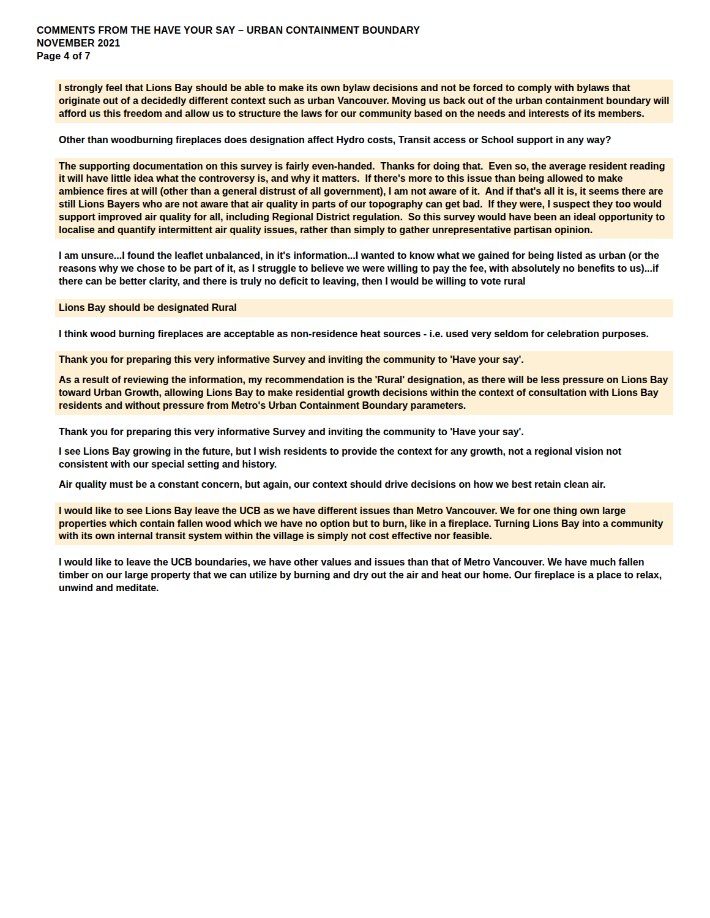COMMENTS FROM THE HAVE YOUR SAY – URBAN CONTAINMENT BOUNDARY
NOVEMBER 2021
Page 4 of 7
I strongly feel that Lions Bay should be able to make its own bylaw decisions and not be forced to comply with bylaws that originate out of a decidedly different context such as urban Vancouver. Moving us back out of the urban containment boundary will afford us this freedom and allow us to structure the laws for our community based on the needs and interests of its members.
Other than woodburning fireplaces does designation affect Hydro costs, Transit access or School support in any way?
The supporting documentation on this survey is fairly even-handed. Thanks for doing that. Even so, the average resident reading it will have little idea what the controversy is, and why it matters. If there's more to this issue than being allowed to make ambience fires at will (other than a general distrust of all government), I am not aware of it. And if that's all it is, it seems there are still Lions Bayers who are not aware that air quality in parts of our topography can get bad. If they were, I suspect they too would support improved air quality for all, including Regional District regulation. So this survey would have been an ideal opportunity to localise and quantify intermittent air quality issues, rather than simply to gather unrepresentative partisan opinion.
I am unsure...I found the leaflet unbalanced, in it's information...I wanted to know what we gained for being listed as urban (or the reasons why we chose to be part of it, as I struggle to believe we were willing to pay the fee, with absolutely no benefits to us)...if there can be better clarity, and there is truly no deficit to leaving, then I would be willing to vote rural
Lions Bay should be designated Rural
I think wood burning fireplaces are acceptable as non-residence heat sources - i.e. used very seldom for celebration purposes.
Thank you for preparing this very informative Survey and inviting the community to 'Have your say'.
As a result of reviewing the information, my recommendation is the 'Rural' designation, as there will be less pressure on Lions Bay toward Urban Growth, allowing Lions Bay to make residential growth decisions within the context of consultation with Lions Bay residents and without pressure from Metro's Urban Containment Boundary parameters.
Thank you for preparing this very informative Survey and inviting the community to 'Have your say'.
I see Lions Bay growing in the future, but I wish residents to provide the context for any growth, not a regional vision not consistent with our special setting and history.
Air quality must be a constant concern, but again, our context should drive decisions on how we best retain clean air.
I would like to see Lions Bay leave the UCB as we have different issues than Metro Vancouver. We for one thing own large properties which contain fallen wood which we have no option but to burn, like in a fireplace. Turning Lions Bay into a community with its own internal transit system within the village is simply not cost effective nor feasible.
I would like to leave the UCB boundaries, we have other values and issues than that of Metro Vancouver. We have much fallen timber on our large property that we can utilize by burning and dry out the air and heat our home. Our fireplace is a place to relax, unwind and meditate.